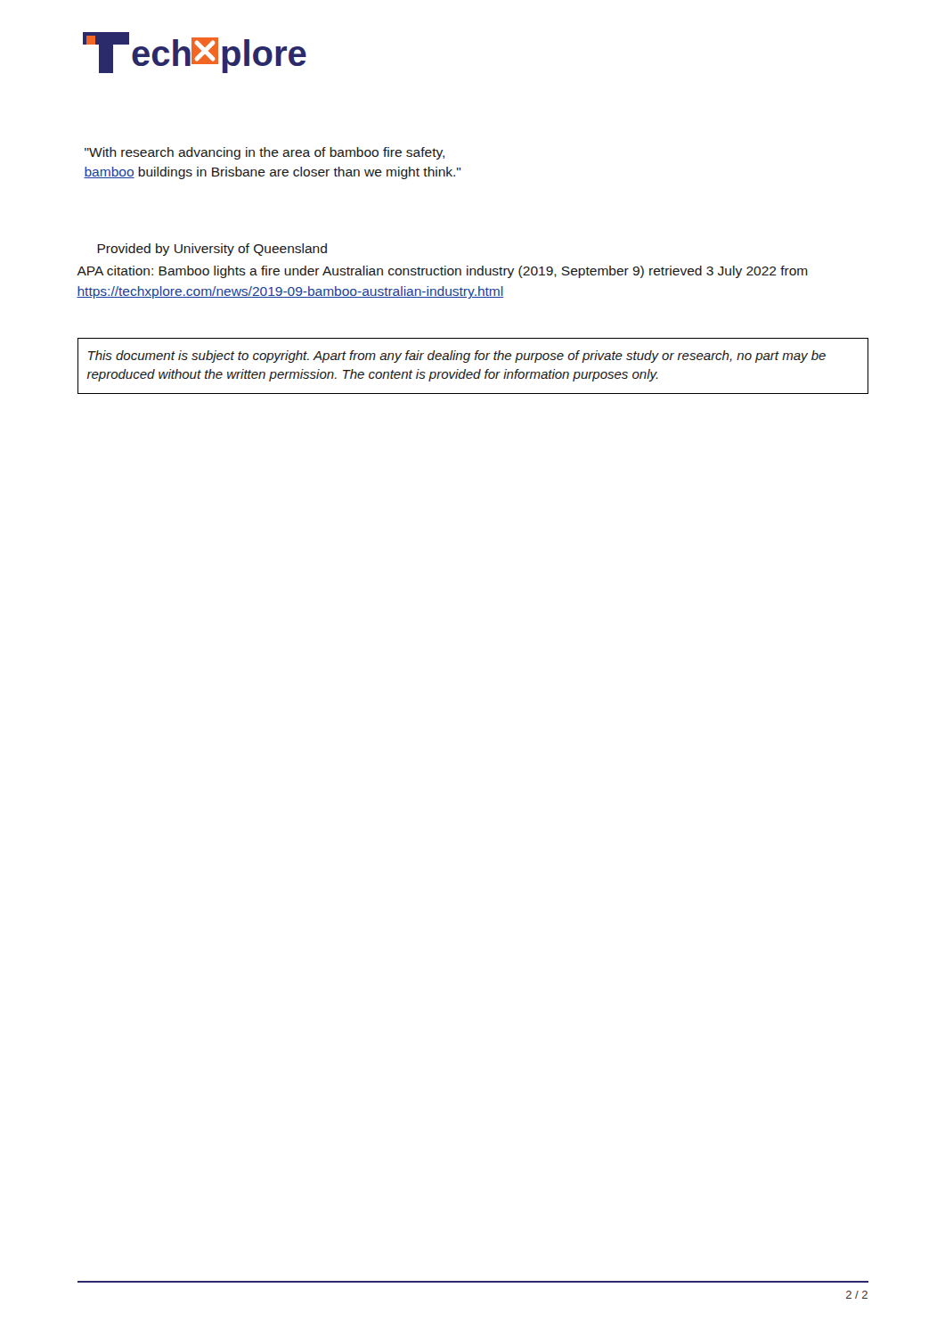ech plore
"With research advancing in the area of bamboo fire safety, bamboo buildings in Brisbane are closer than we might think."
Provided by University of Queensland
APA citation: Bamboo lights a fire under Australian construction industry (2019, September 9) retrieved 3 July 2022 from https://techxplore.com/news/2019-09-bamboo-australian-industry.html
This document is subject to copyright. Apart from any fair dealing for the purpose of private study or research, no part may be reproduced without the written permission. The content is provided for information purposes only.
2 / 2